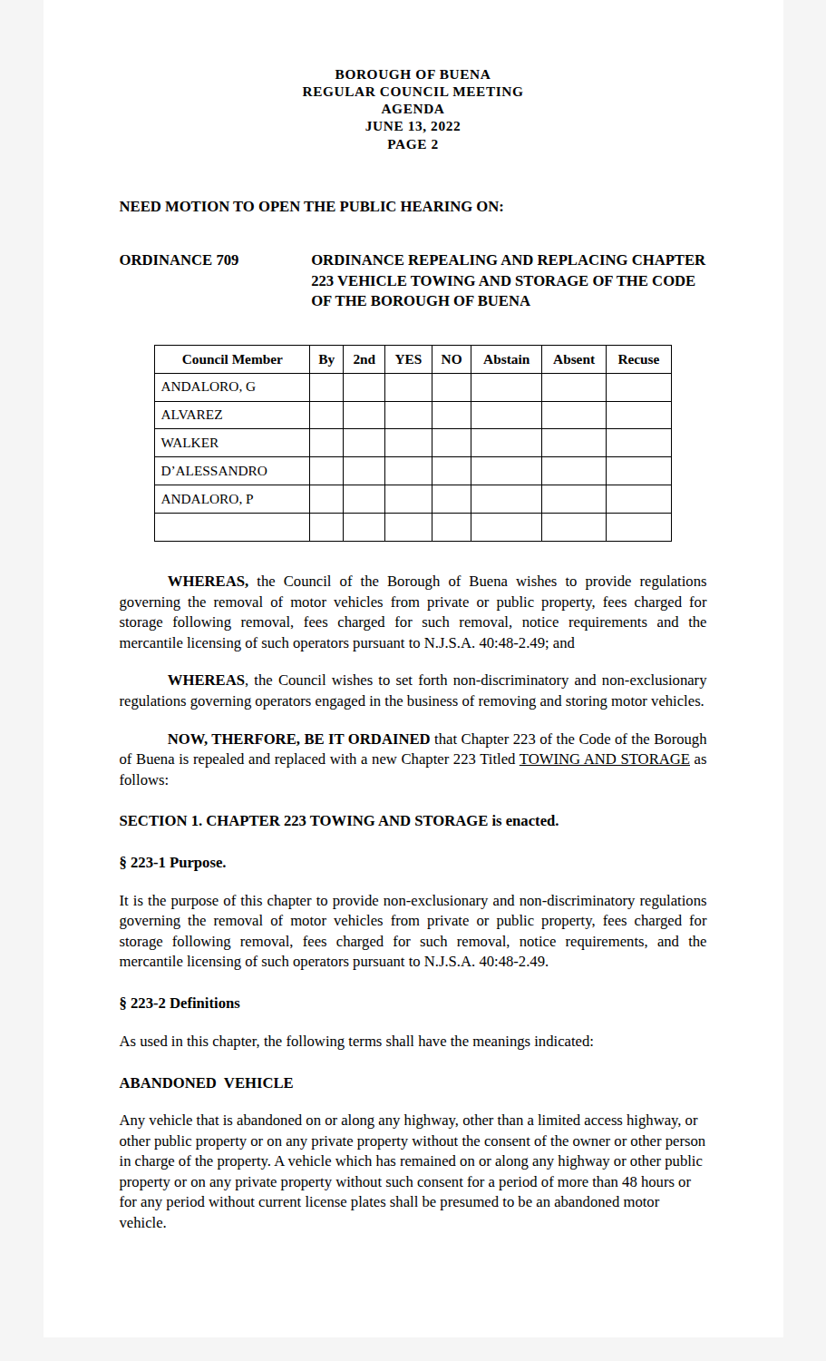BOROUGH OF BUENA
REGULAR COUNCIL MEETING
AGENDA
JUNE 13, 2022
PAGE 2
NEED MOTION TO OPEN THE PUBLIC HEARING ON:
ORDINANCE 709
Ordinance repealing and replacing Chapter 223 Vehicle Towing and Storage of the Code of the Borough of Buena
| Council Member | By | 2nd | YES | NO | Abstain | Absent | Recuse |
| --- | --- | --- | --- | --- | --- | --- | --- |
| ANDALORO, G | | | | | | | |
| ALVAREZ | | | | | | | |
| WALKER | | | | | | | |
| D’ALESSANDRO | | | | | | | |
| ANDALORO, P | | | | | | | |
WHEREAS, the Council of the Borough of Buena wishes to provide regulations governing the removal of motor vehicles from private or public property, fees charged for storage following removal, fees charged for such removal, notice requirements and the mercantile licensing of such operators pursuant to N.J.S.A. 40:48-2.49; and
WHEREAS, the Council wishes to set forth non-discriminatory and non-exclusionary regulations governing operators engaged in the business of removing and storing motor vehicles.
NOW, THERFORE, BE IT ORDAINED that Chapter 223 of the Code of the Borough of Buena is repealed and replaced with a new Chapter 223 Titled TOWING AND STORAGE as follows:
SECTION 1. CHAPTER 223 TOWING AND STORAGE is enacted.
§ 223-1 Purpose.
It is the purpose of this chapter to provide non-exclusionary and non-discriminatory regulations governing the removal of motor vehicles from private or public property, fees charged for storage following removal, fees charged for such removal, notice requirements, and the mercantile licensing of such operators pursuant to N.J.S.A. 40:48-2.49.
§ 223-2 Definitions
As used in this chapter, the following terms shall have the meanings indicated:
Abandoned Vehicle
Any vehicle that is abandoned on or along any highway, other than a limited access highway, or other public property or on any private property without the consent of the owner or other person in charge of the property. A vehicle which has remained on or along any highway or other public property or on any private property without such consent for a period of more than 48 hours or for any period without current license plates shall be presumed to be an abandoned motor vehicle.